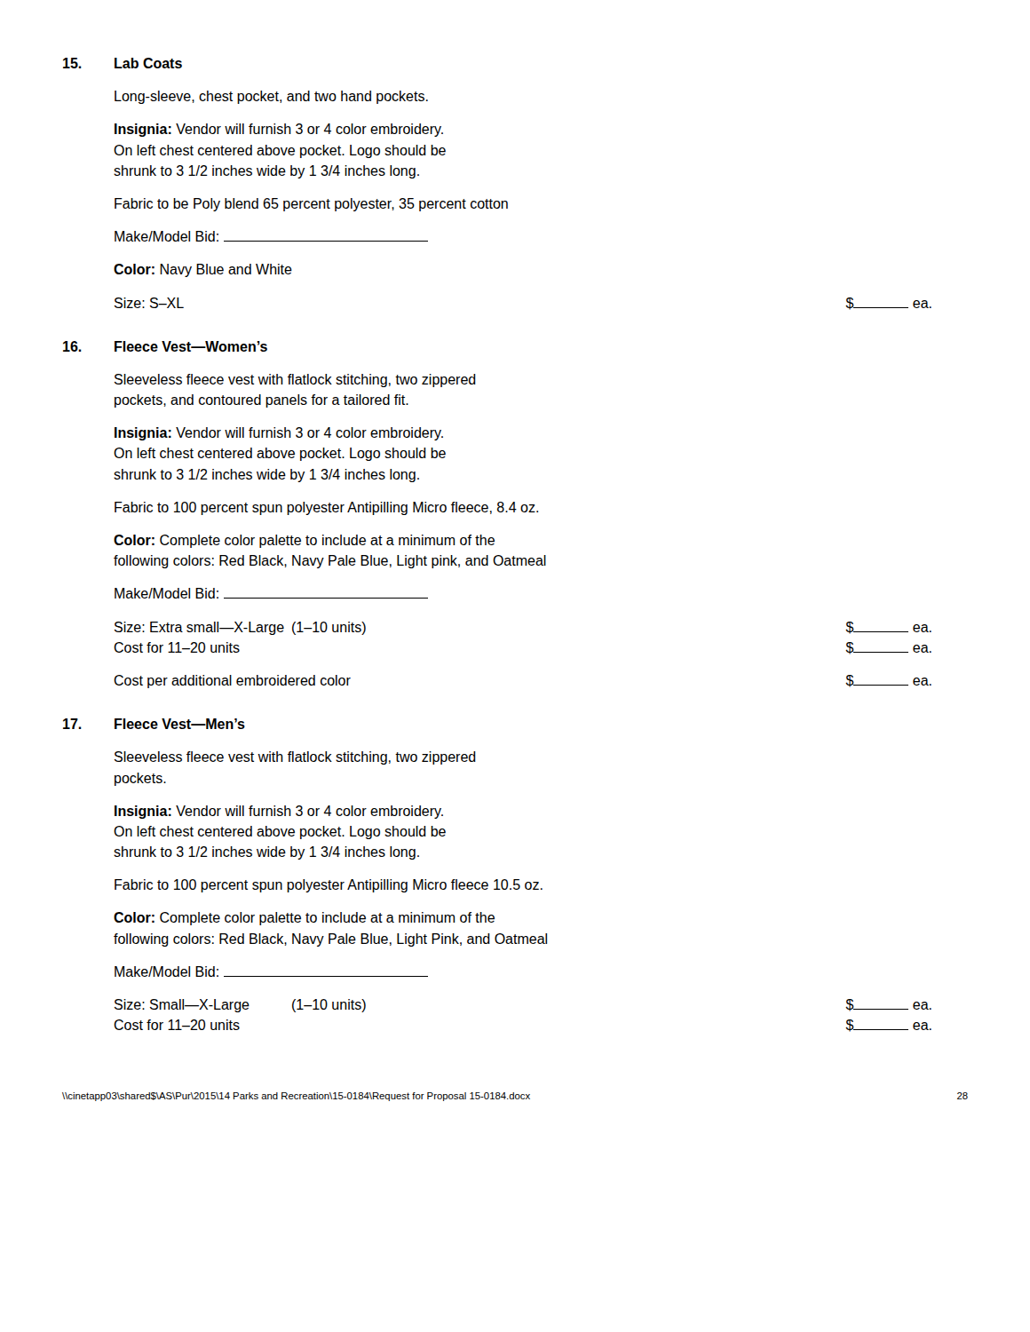15. Lab Coats
Long-sleeve, chest pocket, and two hand pockets.
Insignia: Vendor will furnish 3 or 4 color embroidery.
On left chest centered above pocket. Logo should be
shrunk to 3 1/2 inches wide by 1 3/4 inches long.
Fabric to be Poly blend 65 percent polyester, 35 percent cotton
Make/Model Bid:
Color: Navy Blue and White
Size: S–XL $ ea.
16. Fleece Vest—Women’s
Sleeveless fleece vest with flatlock stitching, two zippered
pockets, and contoured panels for a tailored fit.
Insignia: Vendor will furnish 3 or 4 color embroidery.
On left chest centered above pocket. Logo should be
shrunk to 3 1/2 inches wide by 1 3/4 inches long.
Fabric to 100 percent spun polyester Antipilling Micro fleece, 8.4 oz.
Color: Complete color palette to include at a minimum of the
following colors: Red Black, Navy Pale Blue, Light pink, and Oatmeal
Make/Model Bid:
Size: Extra small—X-Large(1–10 units) $ ea.
Cost for 11–20 units $ ea.
Cost per additional embroidered color $ ea.
17. Fleece Vest—Men’s
Sleeveless fleece vest with flatlock stitching, two zippered
pockets.
Insignia: Vendor will furnish 3 or 4 color embroidery.
On left chest centered above pocket. Logo should be
shrunk to 3 1/2 inches wide by 1 3/4 inches long.
Fabric to 100 percent spun polyester Antipilling Micro fleece 10.5 oz.
Color: Complete color palette to include at a minimum of the
following colors: Red Black, Navy Pale Blue, Light Pink, and Oatmeal
Make/Model Bid:
Size: Small—X-Large(1–10 units) $ ea.
Cost for 11–20 units $ ea.
\\cinetapp03\shared$\AS\Pur\2015\14 Parks and Recreation\15-0184\Request for Proposal 15-0184.docx 28